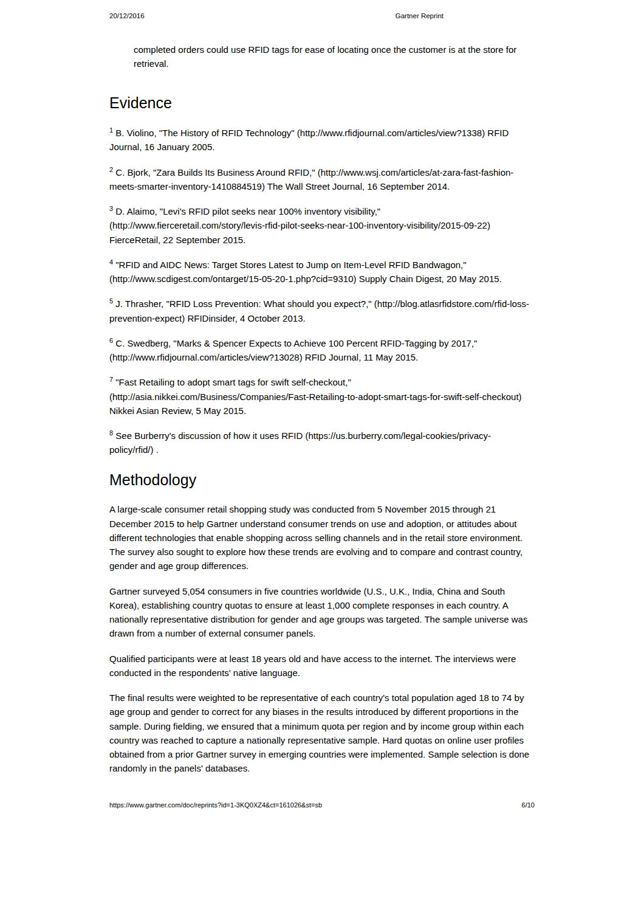20/12/2016
Gartner Reprint
completed orders could use RFID tags for ease of locating once the customer is at the store for retrieval.
Evidence
1 B. Violino, "The History of RFID Technology" (http://www.rfidjournal.com/articles/view?1338) RFID Journal, 16 January 2005.
2 C. Bjork, "Zara Builds Its Business Around RFID," (http://www.wsj.com/articles/at-zara-fast-fashion-meets-smarter-inventory-1410884519) The Wall Street Journal, 16 September 2014.
3 D. Alaimo, "Levi's RFID pilot seeks near 100% inventory visibility," (http://www.fierceretail.com/story/levis-rfid-pilot-seeks-near-100-inventory-visibility/2015-09-22) FierceRetail, 22 September 2015.
4 "RFID and AIDC News: Target Stores Latest to Jump on Item-Level RFID Bandwagon," (http://www.scdigest.com/ontarget/15-05-20-1.php?cid=9310) Supply Chain Digest, 20 May 2015.
5 J. Thrasher, "RFID Loss Prevention: What should you expect?," (http://blog.atlasrfidstore.com/rfid-loss-prevention-expect) RFIDinsider, 4 October 2013.
6 C. Swedberg, "Marks & Spencer Expects to Achieve 100 Percent RFID-Tagging by 2017," (http://www.rfidjournal.com/articles/view?13028) RFID Journal, 11 May 2015.
7 "Fast Retailing to adopt smart tags for swift self-checkout," (http://asia.nikkei.com/Business/Companies/Fast-Retailing-to-adopt-smart-tags-for-swift-self-checkout) Nikkei Asian Review, 5 May 2015.
8 See Burberry's discussion of how it uses RFID (https://us.burberry.com/legal-cookies/privacy-policy/rfid/) .
Methodology
A large-scale consumer retail shopping study was conducted from 5 November 2015 through 21 December 2015 to help Gartner understand consumer trends on use and adoption, or attitudes about different technologies that enable shopping across selling channels and in the retail store environment. The survey also sought to explore how these trends are evolving and to compare and contrast country, gender and age group differences.
Gartner surveyed 5,054 consumers in five countries worldwide (U.S., U.K., India, China and South Korea), establishing country quotas to ensure at least 1,000 complete responses in each country. A nationally representative distribution for gender and age groups was targeted. The sample universe was drawn from a number of external consumer panels.
Qualified participants were at least 18 years old and have access to the internet. The interviews were conducted in the respondents' native language.
The final results were weighted to be representative of each country's total population aged 18 to 74 by age group and gender to correct for any biases in the results introduced by different proportions in the sample. During fielding, we ensured that a minimum quota per region and by income group within each country was reached to capture a nationally representative sample. Hard quotas on online user profiles obtained from a prior Gartner survey in emerging countries were implemented. Sample selection is done randomly in the panels' databases.
https://www.gartner.com/doc/reprints?id=1-3KQ0XZ4&ct=161026&st=sb
6/10